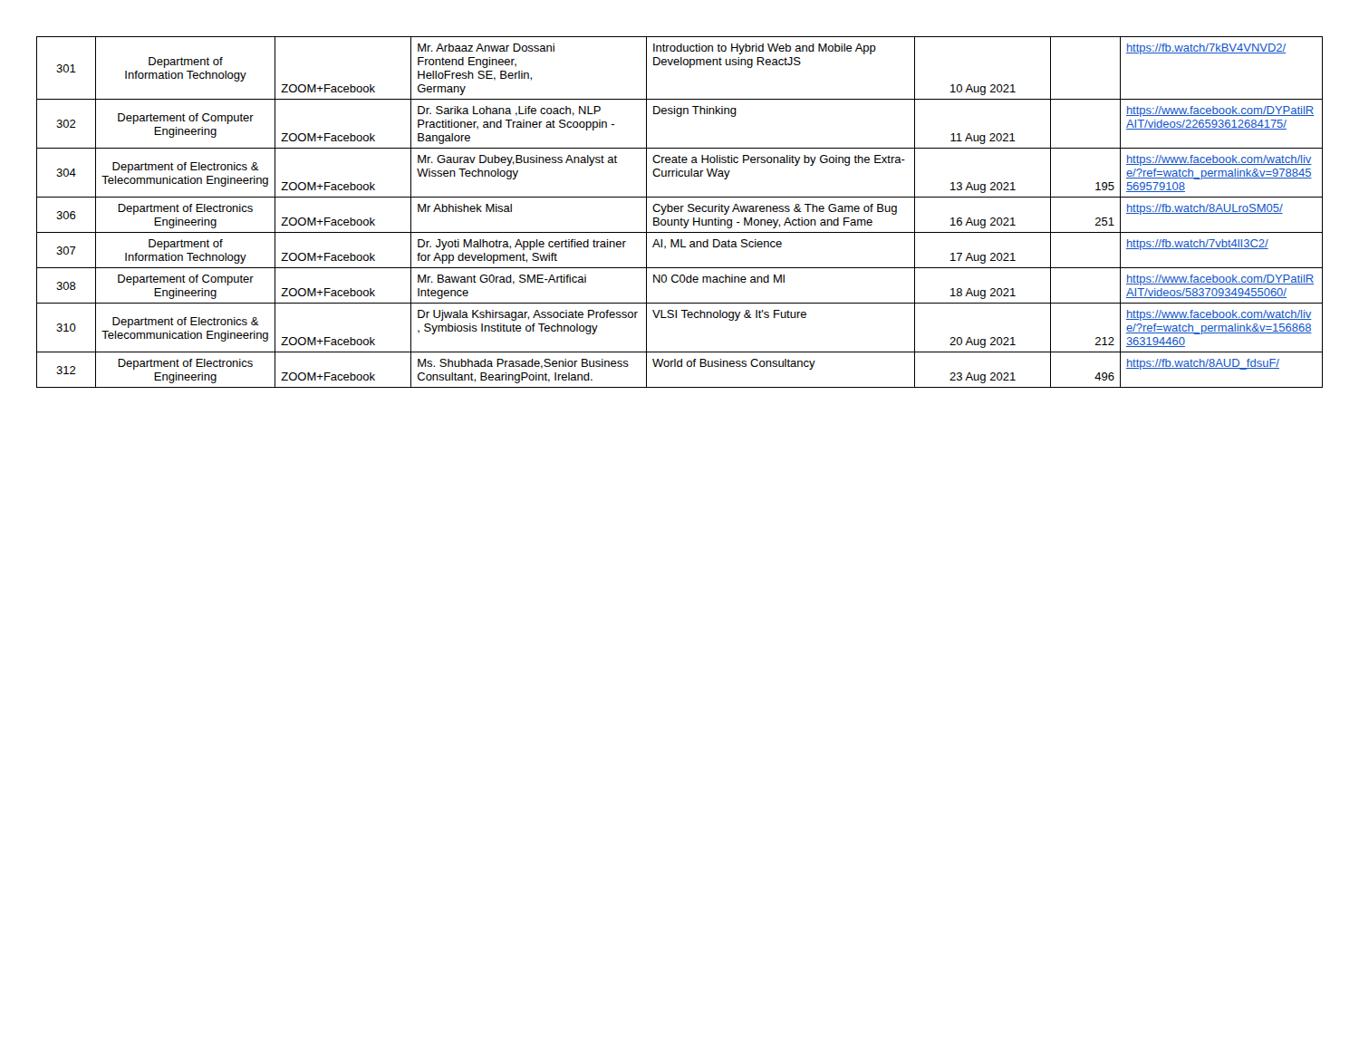| 301 | Department of Information Technology | ZOOM+Facebook | Mr. Arbaaz Anwar Dossani Frontend Engineer, HelloFresh SE, Berlin, Germany | Introduction to Hybrid Web and Mobile App Development using ReactJS | 10 Aug 2021 | | https://fb.watch/7kBV4VNVD2/ |
| 302 | Departement of Computer Engineering | ZOOM+Facebook | Dr. Sarika Lohana ,Life coach, NLP Practitioner, and Trainer at Scooppin - Bangalore | Design Thinking | 11 Aug 2021 | | https://www.facebook.com/DYPatilRAIT/videos/226593612684175/ |
| 304 | Department of Electronics & Telecommunication Engineering | ZOOM+Facebook | Mr. Gaurav Dubey,Business Analyst at Wissen Technology | Create a Holistic Personality by Going the Extra-Curricular Way | 13 Aug 2021 | 195 | https://www.facebook.com/watch/live/?ref=watch_permalink&v=978845569579108 |
| 306 | Department of Electronics Engineering | ZOOM+Facebook | Mr Abhishek Misal | Cyber Security Awareness & The Game of Bug Bounty Hunting - Money, Action and Fame | 16 Aug 2021 | 251 | https://fb.watch/8AULroSM05/ |
| 307 | Department of Information Technology | ZOOM+Facebook | Dr. Jyoti Malhotra, Apple certified trainer for App development, Swift | AI, ML and Data Science | 17 Aug 2021 | | https://fb.watch/7vbt4lI3C2/ |
| 308 | Departement of Computer Engineering | ZOOM+Facebook | Mr. Bawant G0rad, SME-Artificai Integence | N0 C0de machine and Ml | 18 Aug 2021 | | https://www.facebook.com/DYPatilRAIT/videos/583709349455060/ |
| 310 | Department of Electronics & Telecommunication Engineering | ZOOM+Facebook | Dr Ujwala Kshirsagar, Associate Professor , Symbiosis Institute of Technology | VLSI Technology & It's Future | 20 Aug 2021 | 212 | https://www.facebook.com/watch/live/?ref=watch_permalink&v=156868363194460 |
| 312 | Department of Electronics Engineering | ZOOM+Facebook | Ms. Shubhada Prasade,Senior Business Consultant, BearingPoint, Ireland. | World of Business Consultancy | 23 Aug 2021 | 496 | https://fb.watch/8AUD_fdsuF/ |